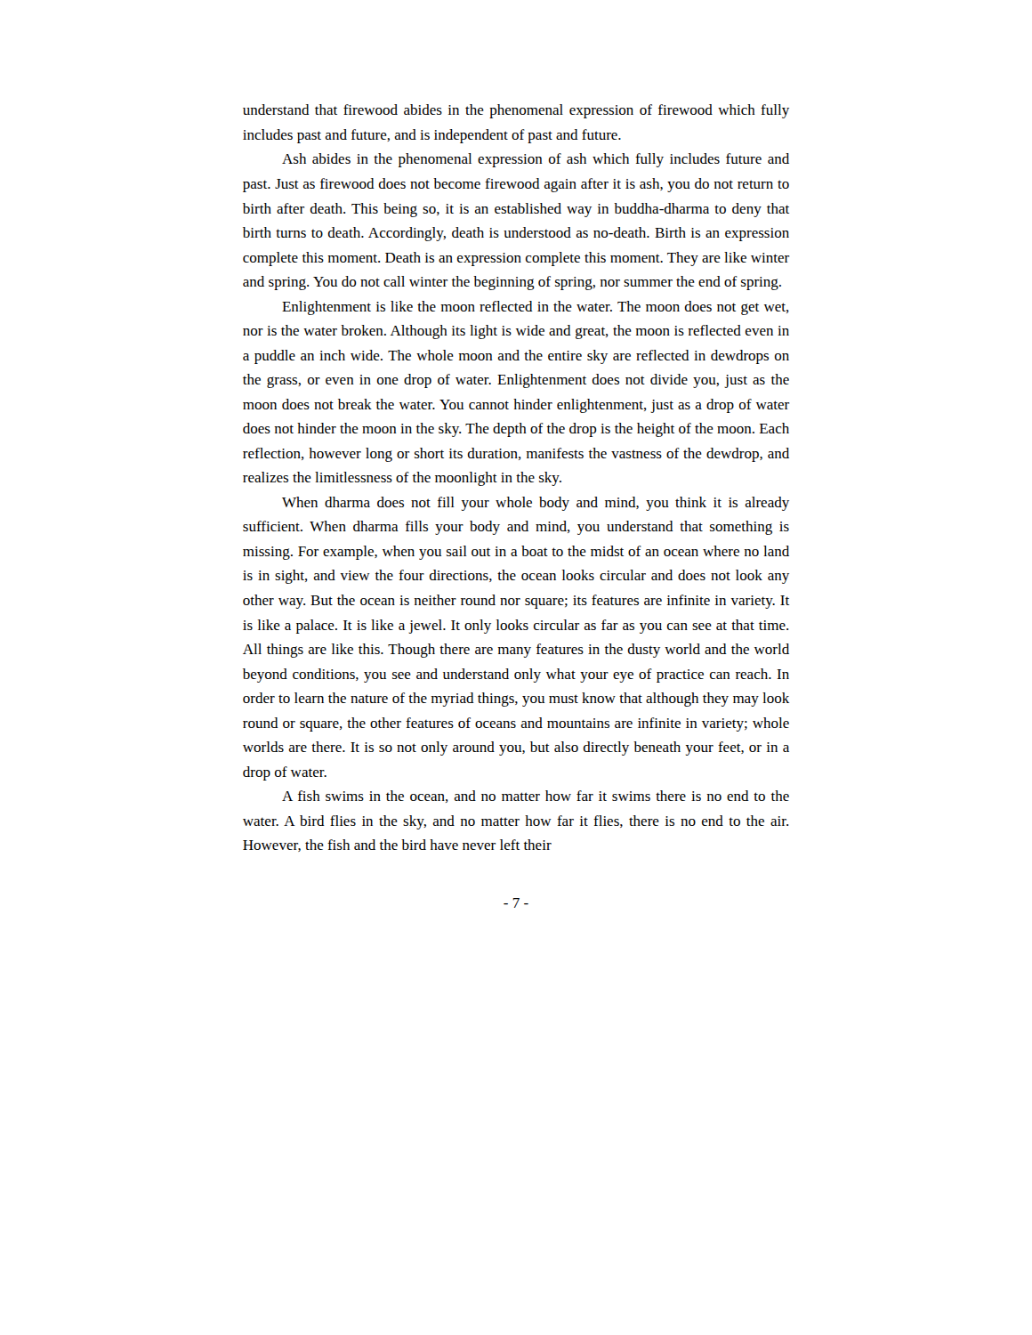understand that firewood abides in the phenomenal expression of firewood which fully includes past and future, and is independent of past and future.
Ash abides in the phenomenal expression of ash which fully includes future and past. Just as firewood does not become firewood again after it is ash, you do not return to birth after death. This being so, it is an established way in buddha-dharma to deny that birth turns to death. Accordingly, death is understood as no-death. Birth is an expression complete this moment. Death is an expression complete this moment. They are like winter and spring. You do not call winter the beginning of spring, nor summer the end of spring.
Enlightenment is like the moon reflected in the water. The moon does not get wet, nor is the water broken. Although its light is wide and great, the moon is reflected even in a puddle an inch wide. The whole moon and the entire sky are reflected in dewdrops on the grass, or even in one drop of water. Enlightenment does not divide you, just as the moon does not break the water. You cannot hinder enlightenment, just as a drop of water does not hinder the moon in the sky. The depth of the drop is the height of the moon. Each reflection, however long or short its duration, manifests the vastness of the dewdrop, and realizes the limitlessness of the moonlight in the sky.
When dharma does not fill your whole body and mind, you think it is already sufficient. When dharma fills your body and mind, you understand that something is missing. For example, when you sail out in a boat to the midst of an ocean where no land is in sight, and view the four directions, the ocean looks circular and does not look any other way. But the ocean is neither round nor square; its features are infinite in variety. It is like a palace. It is like a jewel. It only looks circular as far as you can see at that time. All things are like this. Though there are many features in the dusty world and the world beyond conditions, you see and understand only what your eye of practice can reach. In order to learn the nature of the myriad things, you must know that although they may look round or square, the other features of oceans and mountains are infinite in variety; whole worlds are there. It is so not only around you, but also directly beneath your feet, or in a drop of water.
A fish swims in the ocean, and no matter how far it swims there is no end to the water. A bird flies in the sky, and no matter how far it flies, there is no end to the air. However, the fish and the bird have never left their
- 7 -